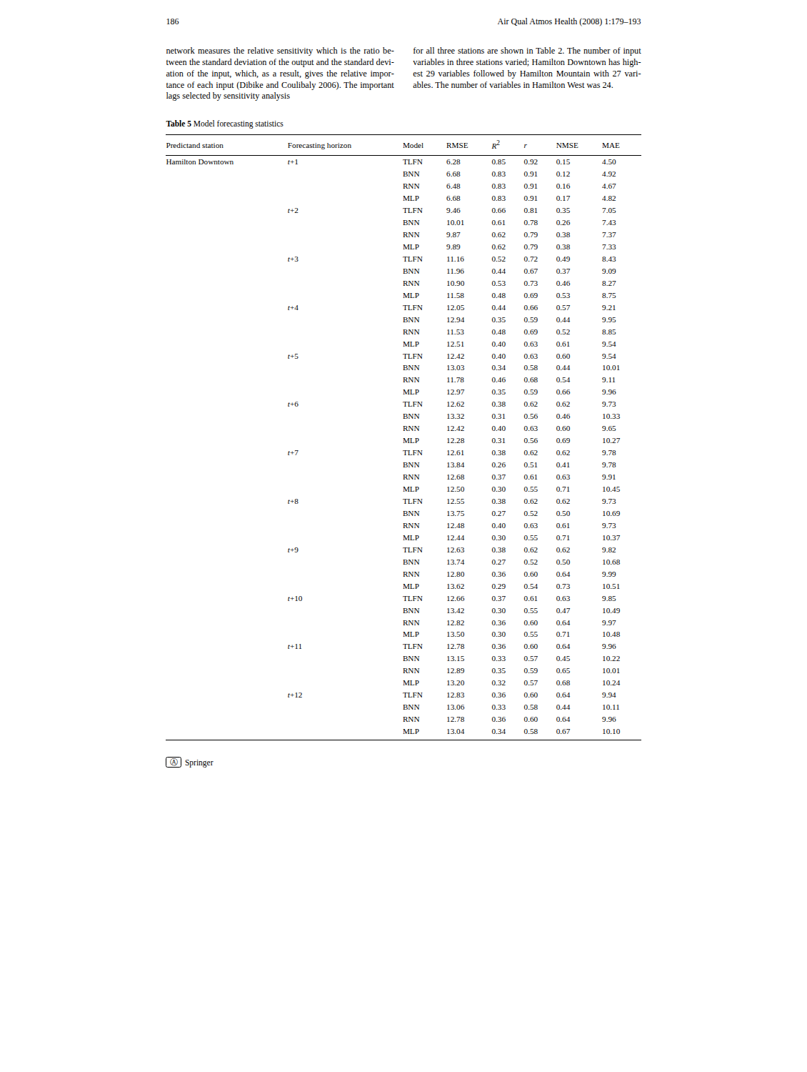186
Air Qual Atmos Health (2008) 1:179–193
network measures the relative sensitivity which is the ratio between the standard deviation of the output and the standard deviation of the input, which, as a result, gives the relative importance of each input (Dibike and Coulibaly 2006). The important lags selected by sensitivity analysis
for all three stations are shown in Table 2. The number of input variables in three stations varied; Hamilton Downtown has highest 29 variables followed by Hamilton Mountain with 27 variables. The number of variables in Hamilton West was 24.
Table 5 Model forecasting statistics
| Predictand station | Forecasting horizon | Model | RMSE | R 2 | r | NMSE | MAE |
| --- | --- | --- | --- | --- | --- | --- | --- |
| Hamilton Downtown | t +1 | TLFN | 6.28 | 0.85 | 0.92 | 0.15 | 4.50 |
| | | BNN | 6.68 | 0.83 | 0.91 | 0.12 | 4.92 |
| | | RNN | 6.48 | 0.83 | 0.91 | 0.16 | 4.67 |
| | | MLP | 6.68 | 0.83 | 0.91 | 0.17 | 4.82 |
| | t +2 | TLFN | 9.46 | 0.66 | 0.81 | 0.35 | 7.05 |
| | | BNN | 10.01 | 0.61 | 0.78 | 0.26 | 7.43 |
| | | RNN | 9.87 | 0.62 | 0.79 | 0.38 | 7.37 |
| | | MLP | 9.89 | 0.62 | 0.79 | 0.38 | 7.33 |
| | t +3 | TLFN | 11.16 | 0.52 | 0.72 | 0.49 | 8.43 |
| | | BNN | 11.96 | 0.44 | 0.67 | 0.37 | 9.09 |
| | | RNN | 10.90 | 0.53 | 0.73 | 0.46 | 8.27 |
| | | MLP | 11.58 | 0.48 | 0.69 | 0.53 | 8.75 |
| | t +4 | TLFN | 12.05 | 0.44 | 0.66 | 0.57 | 9.21 |
| | | BNN | 12.94 | 0.35 | 0.59 | 0.44 | 9.95 |
| | | RNN | 11.53 | 0.48 | 0.69 | 0.52 | 8.85 |
| | | MLP | 12.51 | 0.40 | 0.63 | 0.61 | 9.54 |
| | t +5 | TLFN | 12.42 | 0.40 | 0.63 | 0.60 | 9.54 |
| | | BNN | 13.03 | 0.34 | 0.58 | 0.44 | 10.01 |
| | | RNN | 11.78 | 0.46 | 0.68 | 0.54 | 9.11 |
| | | MLP | 12.97 | 0.35 | 0.59 | 0.66 | 9.96 |
| | t +6 | TLFN | 12.62 | 0.38 | 0.62 | 0.62 | 9.73 |
| | | BNN | 13.32 | 0.31 | 0.56 | 0.46 | 10.33 |
| | | RNN | 12.42 | 0.40 | 0.63 | 0.60 | 9.65 |
| | | MLP | 12.28 | 0.31 | 0.56 | 0.69 | 10.27 |
| | t +7 | TLFN | 12.61 | 0.38 | 0.62 | 0.62 | 9.78 |
| | | BNN | 13.84 | 0.26 | 0.51 | 0.41 | 9.78 |
| | | RNN | 12.68 | 0.37 | 0.61 | 0.63 | 9.91 |
| | | MLP | 12.50 | 0.30 | 0.55 | 0.71 | 10.45 |
| | t +8 | TLFN | 12.55 | 0.38 | 0.62 | 0.62 | 9.73 |
| | | BNN | 13.75 | 0.27 | 0.52 | 0.50 | 10.69 |
| | | RNN | 12.48 | 0.40 | 0.63 | 0.61 | 9.73 |
| | | MLP | 12.44 | 0.30 | 0.55 | 0.71 | 10.37 |
| | t +9 | TLFN | 12.63 | 0.38 | 0.62 | 0.62 | 9.82 |
| | | BNN | 13.74 | 0.27 | 0.52 | 0.50 | 10.68 |
| | | RNN | 12.80 | 0.36 | 0.60 | 0.64 | 9.99 |
| | | MLP | 13.62 | 0.29 | 0.54 | 0.73 | 10.51 |
| | t +10 | TLFN | 12.66 | 0.37 | 0.61 | 0.63 | 9.85 |
| | | BNN | 13.42 | 0.30 | 0.55 | 0.47 | 10.49 |
| | | RNN | 12.82 | 0.36 | 0.60 | 0.64 | 9.97 |
| | | MLP | 13.50 | 0.30 | 0.55 | 0.71 | 10.48 |
| | t +11 | TLFN | 12.78 | 0.36 | 0.60 | 0.64 | 9.96 |
| | | BNN | 13.15 | 0.33 | 0.57 | 0.45 | 10.22 |
| | | RNN | 12.89 | 0.35 | 0.59 | 0.65 | 10.01 |
| | | MLP | 13.20 | 0.32 | 0.57 | 0.68 | 10.24 |
| | t +12 | TLFN | 12.83 | 0.36 | 0.60 | 0.64 | 9.94 |
| | | BNN | 13.06 | 0.33 | 0.58 | 0.44 | 10.11 |
| | | RNN | 12.78 | 0.36 | 0.60 | 0.64 | 9.96 |
| | | MLP | 13.04 | 0.34 | 0.58 | 0.67 | 10.10 |
ⒶSpringer